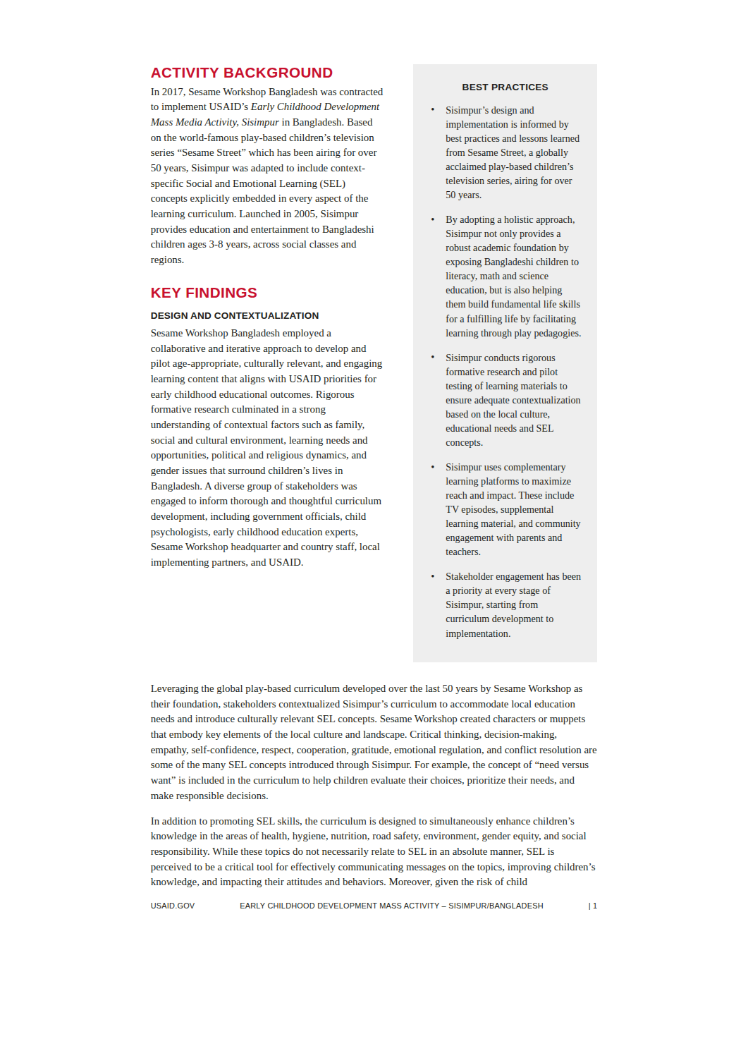ACTIVITY BACKGROUND
In 2017, Sesame Workshop Bangladesh was contracted to implement USAID’s Early Childhood Development Mass Media Activity, Sisimpur in Bangladesh. Based on the world-famous play-based children’s television series “Sesame Street” which has been airing for over 50 years, Sisimpur was adapted to include context-specific Social and Emotional Learning (SEL) concepts explicitly embedded in every aspect of the learning curriculum. Launched in 2005, Sisimpur provides education and entertainment to Bangladeshi children ages 3-8 years, across social classes and regions.
KEY FINDINGS
DESIGN AND CONTEXTUALIZATION
Sesame Workshop Bangladesh employed a collaborative and iterative approach to develop and pilot age-appropriate, culturally relevant, and engaging learning content that aligns with USAID priorities for early childhood educational outcomes. Rigorous formative research culminated in a strong understanding of contextual factors such as family, social and cultural environment, learning needs and opportunities, political and religious dynamics, and gender issues that surround children’s lives in Bangladesh. A diverse group of stakeholders was engaged to inform thorough and thoughtful curriculum development, including government officials, child psychologists, early childhood education experts, Sesame Workshop headquarter and country staff, local implementing partners, and USAID.
BEST PRACTICES
Sisimpur’s design and implementation is informed by best practices and lessons learned from Sesame Street, a globally acclaimed play-based children’s television series, airing for over 50 years.
By adopting a holistic approach, Sisimpur not only provides a robust academic foundation by exposing Bangladeshi children to literacy, math and science education, but is also helping them build fundamental life skills for a fulfilling life by facilitating learning through play pedagogies.
Sisimpur conducts rigorous formative research and pilot testing of learning materials to ensure adequate contextualization based on the local culture, educational needs and SEL concepts.
Sisimpur uses complementary learning platforms to maximize reach and impact. These include TV episodes, supplemental learning material, and community engagement with parents and teachers.
Stakeholder engagement has been a priority at every stage of Sisimpur, starting from curriculum development to implementation.
Leveraging the global play-based curriculum developed over the last 50 years by Sesame Workshop as their foundation, stakeholders contextualized Sisimpur’s curriculum to accommodate local education needs and introduce culturally relevant SEL concepts. Sesame Workshop created characters or muppets that embody key elements of the local culture and landscape. Critical thinking, decision-making, empathy, self-confidence, respect, cooperation, gratitude, emotional regulation, and conflict resolution are some of the many SEL concepts introduced through Sisimpur. For example, the concept of “need versus want” is included in the curriculum to help children evaluate their choices, prioritize their needs, and make responsible decisions.
In addition to promoting SEL skills, the curriculum is designed to simultaneously enhance children’s knowledge in the areas of health, hygiene, nutrition, road safety, environment, gender equity, and social responsibility. While these topics do not necessarily relate to SEL in an absolute manner, SEL is perceived to be a critical tool for effectively communicating messages on the topics, improving children’s knowledge, and impacting their attitudes and behaviors. Moreover, given the risk of child
USAID.GOV EARLY CHILDHOOD DEVELOPMENT MASS ACTIVITY – SISIMPUR/BANGLADESH | 1